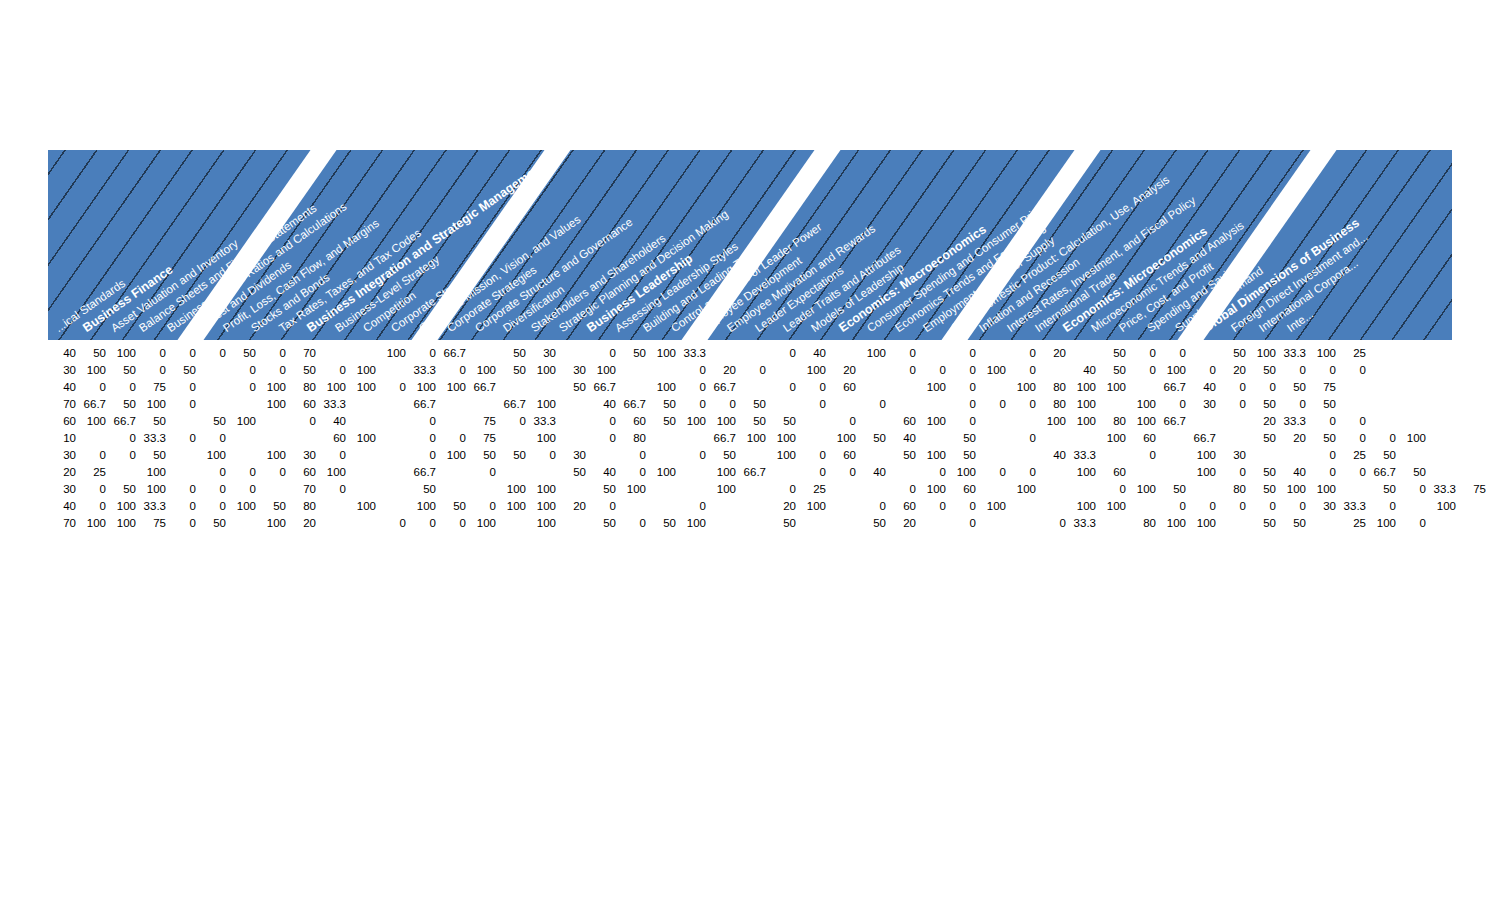...ing
...s
...ical Standards
Business Finance
Asset Valuation and Inventory
Balance Sheets and Financial Statements
Business Analysis Ratios and Calculations
Interest and Dividends
Profit, Loss, Cash Flow, and Margins
Stocks and Bonds
Tax Rates, Taxes, and Tax Codes
Business Integration and Strategic Management
Business-Level Strategy
Competition
Corporate Strategies
Corporate Mission, Vision, and Values
Corporate Strategies
Corporate Structure and Governance
Diversification
Stakeholders and Shareholders
Strategic Planning and Decision Making
Business Leadership
Assessing Leadership Styles
Building and Leading Teams
Control and Types of Leader Power
Employee Development
Employee Motivation and Rewards
Leader Expectations
Leader Traits and Attributes
Models of Leadership
Economics: Macroeconomics
Consumer Spending and Consumer Price Index
Economics Trends and Forecasting
Employment and Labor Supply
Gross Domestic Product: Calculation, Use, Analysis
Inflation and Recession
Interest Rates, Investment, and Fiscal Policy
International Trade
Economics: Microeconomics
Microeconomic Trends and Analysis
Price, Cost, and Profit
Spending and Saving
Supply and Demand
Global Dimensions of Business
Foreign Direct Investment and...
International Corpora...
Inte...
| 40 | 50 | 100 | 0 | 0 | 0 | 50 | 0 | 70 | | | 100 | 0 | 66.7 | | 50 | 30 | | 0 | 50 | 100 | 33.3 | | | 0 | 40 | | 100 | 0 | | 0 | | 0 | 20 | | 50 | 0 | 0 | | 50 | 100 | 33.3 | 100 | 25 |
| 30 | 100 | 50 | 0 | 50 | | 0 | 0 | 50 | 0 | 100 | | 33.3 | 0 | 100 | 50 | 100 | 30 | 100 | | | 0 | 20 | 0 | | 100 | 20 | | 0 | 0 | 0 | 100 | 0 | | 40 | 50 | 0 | 100 | 0 | 20 | 50 | 0 | 0 | 0 |
| 40 | 0 | 0 | 75 | 0 | | 0 | 100 | 80 | 100 | 100 | 0 | 100 | 100 | 66.7 | | | 50 | 66.7 | | 100 | 0 | 66.7 | | 0 | 0 | 60 | | | 100 | 0 | | 100 | 80 | 100 | 100 | | 66.7 | 40 | 0 | 0 | 50 | 75 | |
| 70 | 66.7 | 50 | 100 | 0 | | | 100 | 60 | 33.3 | | | 66.7 | | | 66.7 | 100 | | 40 | 66.7 | 50 | 0 | 0 | 50 | | 0 | | 0 | | | 0 | 0 | 0 | 80 | 100 | | 100 | 0 | 30 | 0 | 50 | 0 | 50 | |
| 60 | 100 | 66.7 | 50 | | 50 | 100 | | 0 | 40 | | | 0 | | 75 | 0 | 33.3 | | 0 | 60 | 50 | 100 | 100 | 50 | 50 | | 0 | | 60 | 100 | 0 | | | 100 | 100 | 80 | 100 | 66.7 | | | 20 | 33.3 | 0 | 0 |
| 10 | | 0 | 33.3 | 0 | 0 | | | | 60 | 100 | | 0 | 0 | 75 | | 100 | | 0 | 80 | | | 66.7 | 100 | 100 | | 100 | 50 | 40 | | 50 | | 0 | | | 100 | 60 | | 66.7 | | 50 | 20 | 50 | 0 | 0 | 100 |
| 30 | 0 | 0 | 50 | | 100 | | 100 | 30 | 0 | | | 0 | 100 | 50 | 50 | 0 | 30 | | 0 | | 0 | 50 | | 100 | 0 | 60 | | 50 | 100 | 50 | | | 40 | 33.3 | | 0 | | 100 | 30 | | | 0 | 25 | 50 |
| 20 | 25 | | 100 | | 0 | 0 | 0 | 60 | 100 | | | 66.7 | | 0 | | | 50 | 40 | 0 | 100 | | 100 | 66.7 | | 0 | 0 | 40 | | 0 | 100 | 0 | 0 | | 100 | 60 | | | 100 | 0 | 50 | 40 | 0 | 0 | 66.7 | 50 |
| 30 | 0 | 50 | 100 | 0 | 0 | 0 | | 70 | 0 | | | 50 | | | 100 | 100 | | 50 | 100 | | | 100 | | 0 | 25 | | | 0 | 100 | 60 | | 100 | | | 0 | 100 | 50 | | 80 | 50 | 100 | 100 | | 50 | 0 | 33.3 | 75 |
| 40 | 0 | 100 | 33.3 | 0 | 0 | 100 | 50 | 80 | | 100 | | 100 | 50 | 0 | 100 | 100 | 20 | 0 | | | 0 | | | 20 | 100 | | 0 | 60 | 0 | 0 | 100 | | | 100 | 100 | | 0 | 0 | 0 | 0 | 0 | 30 | 33.3 | 0 | | 100 |
| 70 | 100 | 100 | 75 | 0 | 50 | | 100 | 20 | | | 0 | 0 | 0 | 100 | | 100 | | 50 | 0 | 50 | 100 | | | 50 | | | 50 | 20 | | 0 | | | 0 | 33.3 | | 80 | 100 | 100 | | 50 | 50 | | 25 | 100 | 0 |